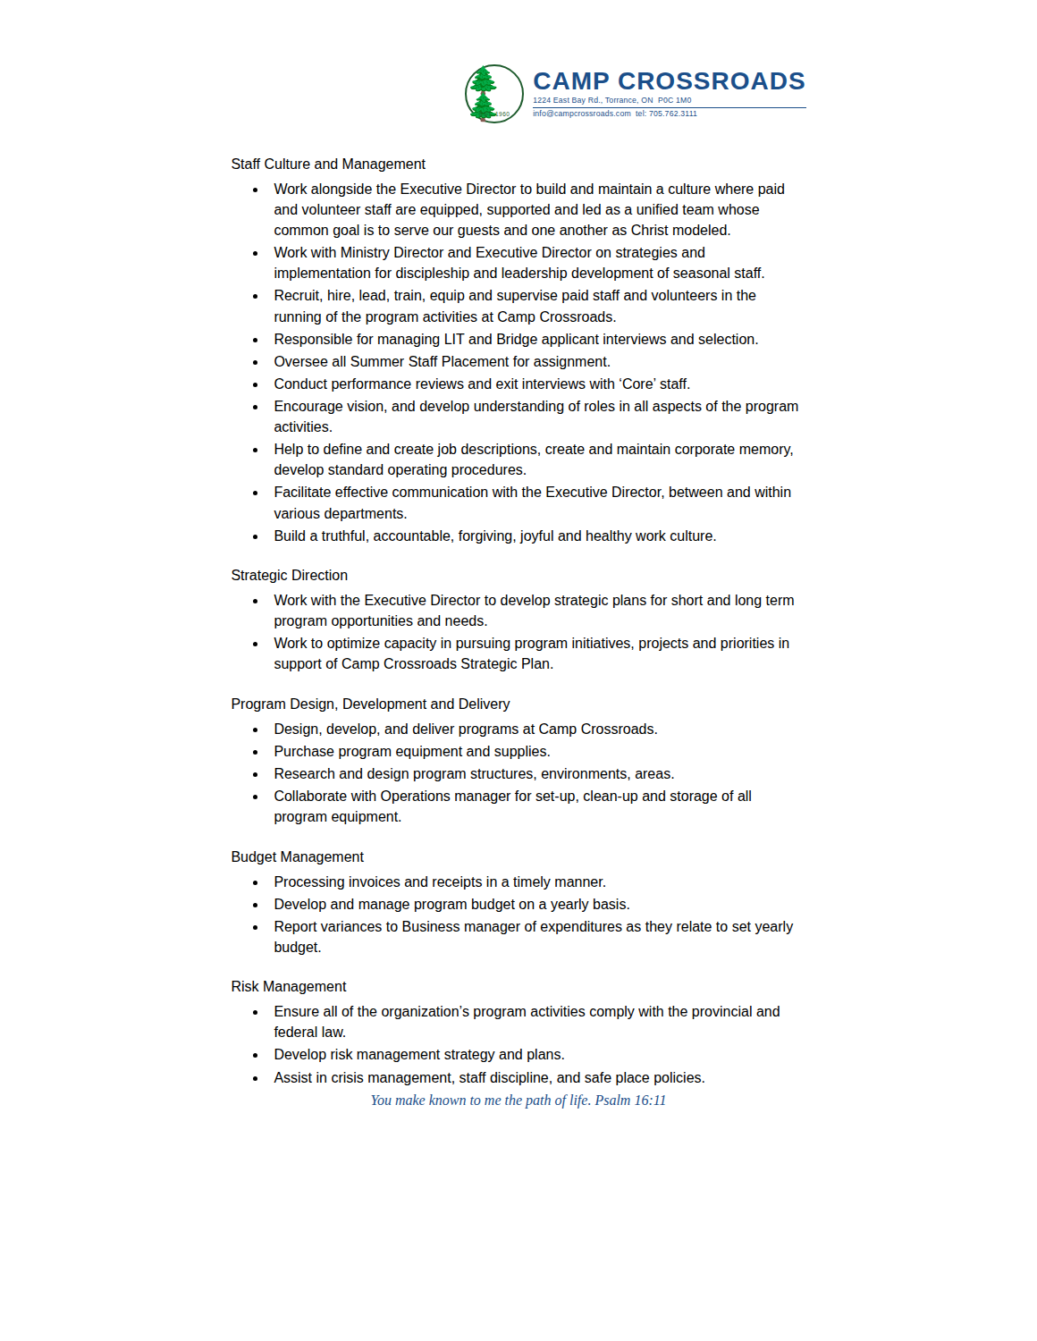🌲🌲 EST. 1960
CAMP CROSSROADS
1224 East Bay Rd., Torrance, ON P0C 1M0
info@campcrossroads.com tel: 705.762.3111
Staff Culture and Management
Work alongside the Executive Director to build and maintain a culture where paid and volunteer staff are equipped, supported and led as a unified team whose common goal is to serve our guests and one another as Christ modeled.
Work with Ministry Director and Executive Director on strategies and implementation for discipleship and leadership development of seasonal staff.
Recruit, hire, lead, train, equip and supervise paid staff and volunteers in the running of the program activities at Camp Crossroads.
Responsible for managing LIT and Bridge applicant interviews and selection.
Oversee all Summer Staff Placement for assignment.
Conduct performance reviews and exit interviews with ‘Core’ staff.
Encourage vision, and develop understanding of roles in all aspects of the program activities.
Help to define and create job descriptions, create and maintain corporate memory, develop standard operating procedures.
Facilitate effective communication with the Executive Director, between and within various departments.
Build a truthful, accountable, forgiving, joyful and healthy work culture.
Strategic Direction
Work with the Executive Director to develop strategic plans for short and long term program opportunities and needs.
Work to optimize capacity in pursuing program initiatives, projects and priorities in support of Camp Crossroads Strategic Plan.
Program Design, Development and Delivery
Design, develop, and deliver programs at Camp Crossroads.
Purchase program equipment and supplies.
Research and design program structures, environments, areas.
Collaborate with Operations manager for set-up, clean-up and storage of all program equipment.
Budget Management
Processing invoices and receipts in a timely manner.
Develop and manage program budget on a yearly basis.
Report variances to Business manager of expenditures as they relate to set yearly budget.
Risk Management
Ensure all of the organization’s program activities comply with the provincial and federal law.
Develop risk management strategy and plans.
Assist in crisis management, staff discipline, and safe place policies.
You make known to me the path of life. Psalm 16:11